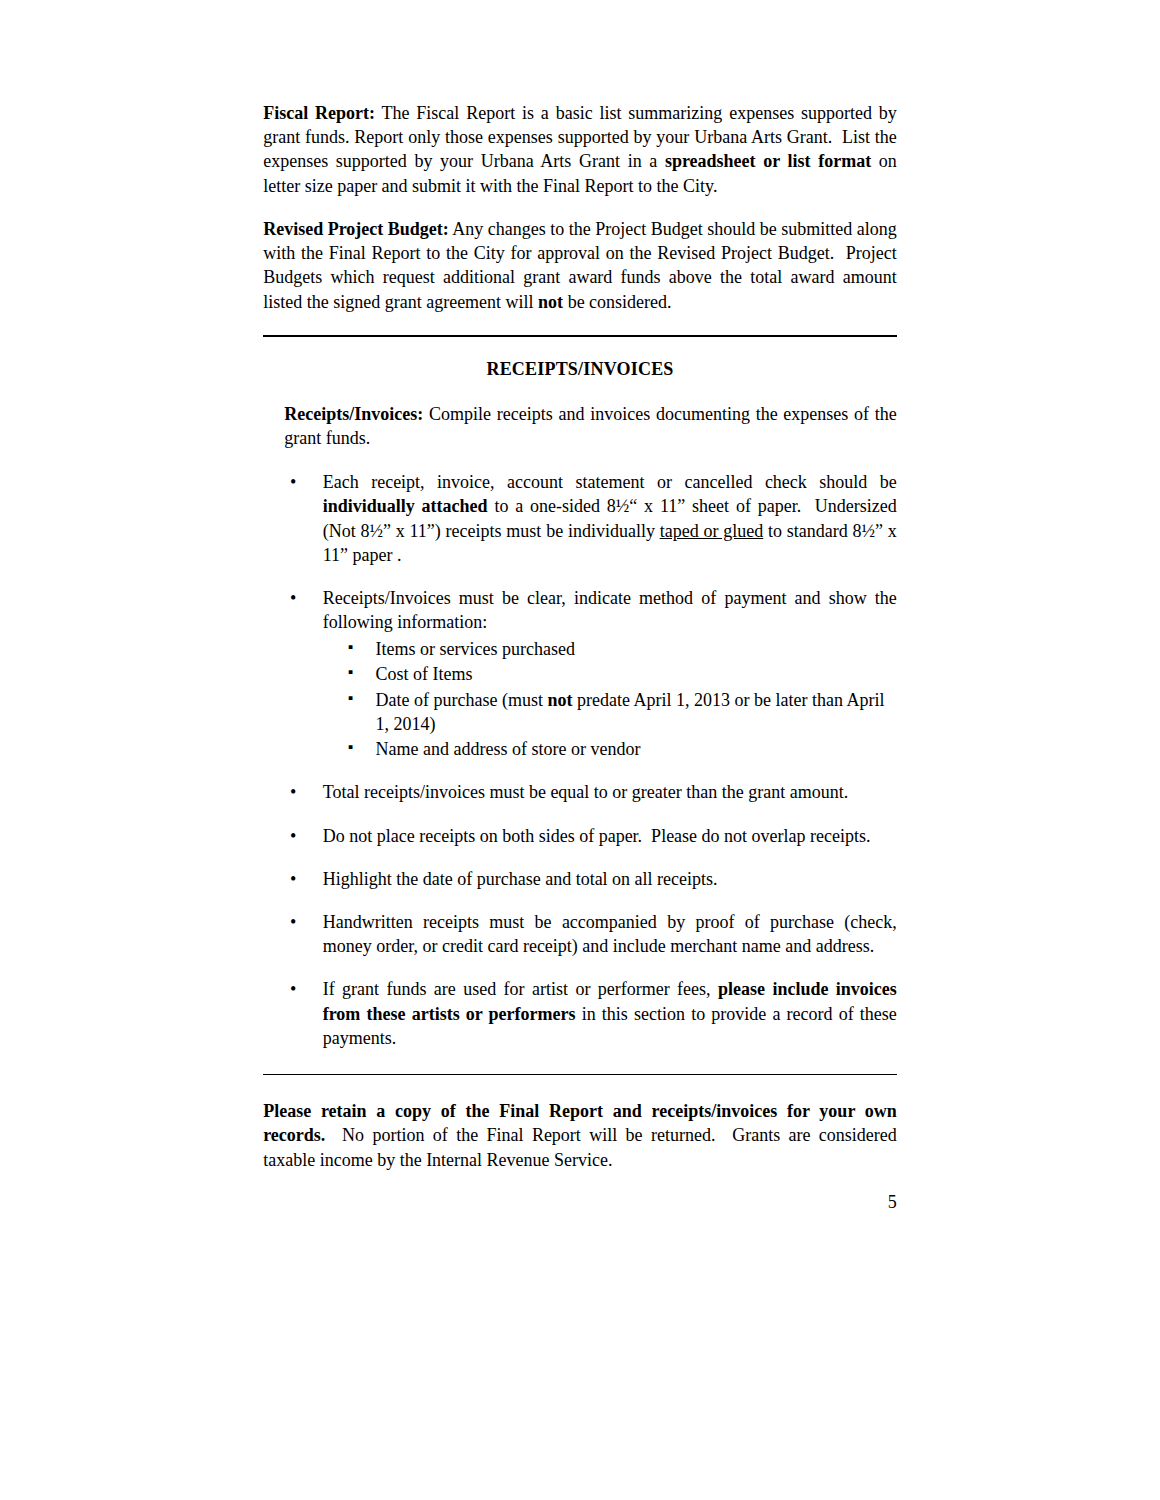Fiscal Report: The Fiscal Report is a basic list summarizing expenses supported by grant funds. Report only those expenses supported by your Urbana Arts Grant. List the expenses supported by your Urbana Arts Grant in a spreadsheet or list format on letter size paper and submit it with the Final Report to the City.
Revised Project Budget: Any changes to the Project Budget should be submitted along with the Final Report to the City for approval on the Revised Project Budget. Project Budgets which request additional grant award funds above the total award amount listed the signed grant agreement will not be considered.
RECEIPTS/INVOICES
Receipts/Invoices: Compile receipts and invoices documenting the expenses of the grant funds.
Each receipt, invoice, account statement or cancelled check should be individually attached to a one-sided 8½“ x 11” sheet of paper. Undersized (Not 8½” x 11”) receipts must be individually taped or glued to standard 8½” x 11” paper .
Receipts/Invoices must be clear, indicate method of payment and show the following information:
Items or services purchased
Cost of Items
Date of purchase (must not predate April 1, 2013 or be later than April 1, 2014)
Name and address of store or vendor
Total receipts/invoices must be equal to or greater than the grant amount.
Do not place receipts on both sides of paper. Please do not overlap receipts.
Highlight the date of purchase and total on all receipts.
Handwritten receipts must be accompanied by proof of purchase (check, money order, or credit card receipt) and include merchant name and address.
If grant funds are used for artist or performer fees, please include invoices from these artists or performers in this section to provide a record of these payments.
Please retain a copy of the Final Report and receipts/invoices for your own records. No portion of the Final Report will be returned. Grants are considered taxable income by the Internal Revenue Service.
5